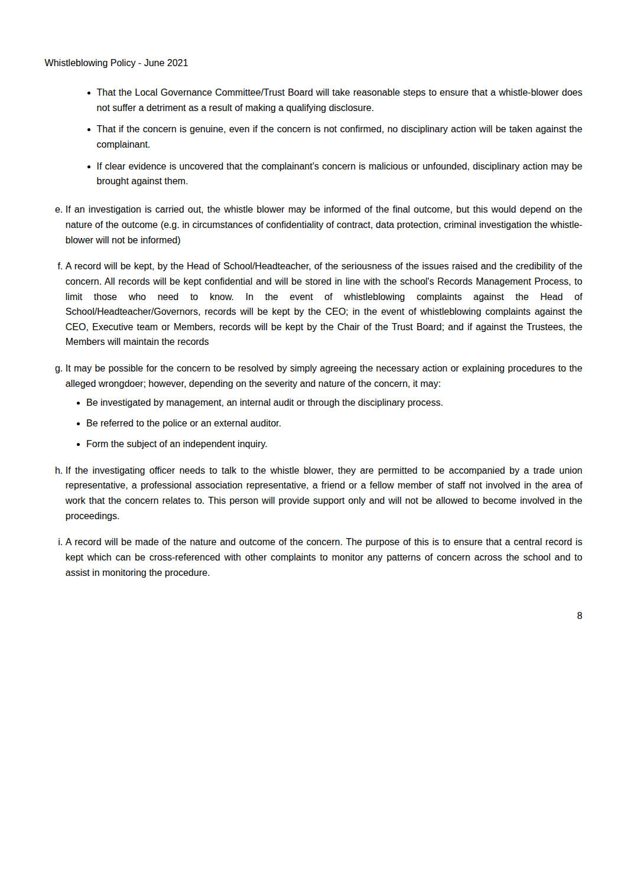Whistleblowing Policy - June 2021
That the Local Governance Committee/Trust Board will take reasonable steps to ensure that a whistle-blower does not suffer a detriment as a result of making a qualifying disclosure.
That if the concern is genuine, even if the concern is not confirmed, no disciplinary action will be taken against the complainant.
If clear evidence is uncovered that the complainant's concern is malicious or unfounded, disciplinary action may be brought against them.
If an investigation is carried out, the whistle blower may be informed of the final outcome, but this would depend on the nature of the outcome (e.g. in circumstances of confidentiality of contract, data protection, criminal investigation the whistle-blower will not be informed)
A record will be kept, by the Head of School/Headteacher, of the seriousness of the issues raised and the credibility of the concern. All records will be kept confidential and will be stored in line with the school's Records Management Process, to limit those who need to know. In the event of whistleblowing complaints against the Head of School/Headteacher/Governors, records will be kept by the CEO; in the event of whistleblowing complaints against the CEO, Executive team or Members, records will be kept by the Chair of the Trust Board; and if against the Trustees, the Members will maintain the records
It may be possible for the concern to be resolved by simply agreeing the necessary action or explaining procedures to the alleged wrongdoer; however, depending on the severity and nature of the concern, it may:
Be investigated by management, an internal audit or through the disciplinary process.
Be referred to the police or an external auditor.
Form the subject of an independent inquiry.
If the investigating officer needs to talk to the whistle blower, they are permitted to be accompanied by a trade union representative, a professional association representative, a friend or a fellow member of staff not involved in the area of work that the concern relates to. This person will provide support only and will not be allowed to become involved in the proceedings.
A record will be made of the nature and outcome of the concern. The purpose of this is to ensure that a central record is kept which can be cross-referenced with other complaints to monitor any patterns of concern across the school and to assist in monitoring the procedure.
8